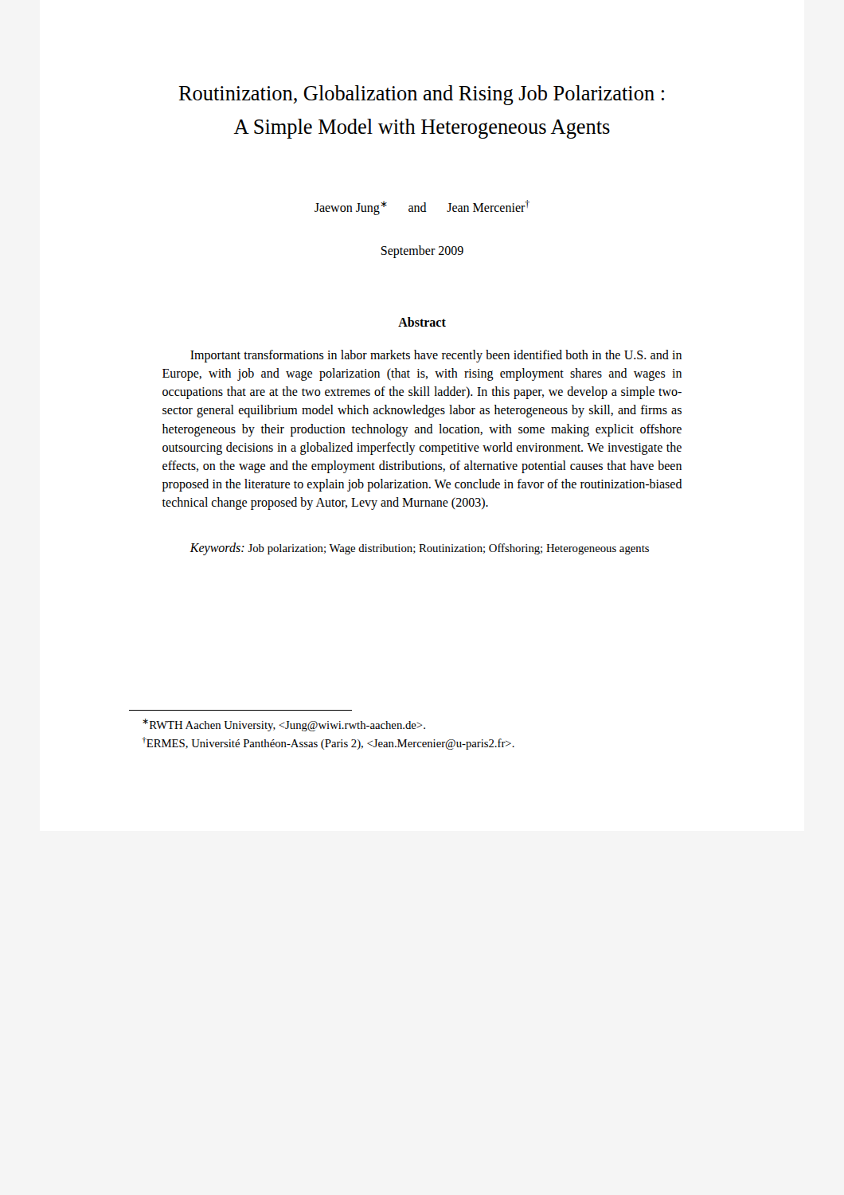Routinization, Globalization and Rising Job Polarization :
A Simple Model with Heterogeneous Agents
Jaewon Jung∗and Jean Mercenier†
September 2009
Abstract
Important transformations in labor markets have recently been identified both in the U.S. and in Europe, with job and wage polarization (that is, with rising employment shares and wages in occupations that are at the two extremes of the skill ladder). In this paper, we develop a simple two-sector general equilibrium model which acknowledges labor as heterogeneous by skill, and firms as heterogeneous by their production technology and location, with some making explicit offshore outsourcing decisions in a globalized imperfectly competitive world environment. We investigate the effects, on the wage and the employment distributions, of alternative potential causes that have been proposed in the literature to explain job polarization. We conclude in favor of the routinization-biased technical change proposed by Autor, Levy and Murnane (2003).
Keywords: Job polarization; Wage distribution; Routinization; Offshoring; Heterogeneous agents
∗RWTH Aachen University, <Jung@wiwi.rwth-aachen.de>.
†ERMES, Université Panthéon-Assas (Paris 2), <Jean.Mercenier@u-paris2.fr>.